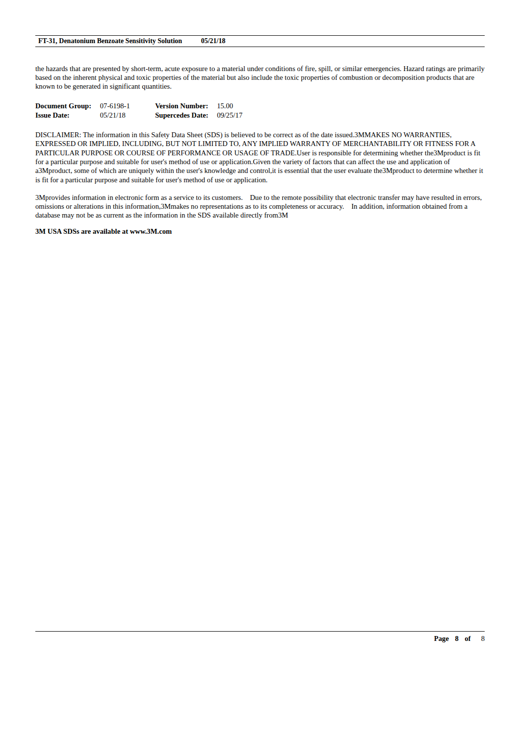FT-31, Denatonium Benzoate Sensitivity Solution 05/21/18
the hazards that are presented by short-term, acute exposure to a material under conditions of fire, spill, or similar emergencies. Hazard ratings are primarily based on the inherent physical and toxic properties of the material but also include the toxic properties of combustion or decomposition products that are known to be generated in significant quantities.
| Document Group: | 07-6198-1 | Version Number: | 15.00 |
| Issue Date: | 05/21/18 | Supercedes Date: | 09/25/17 |
DISCLAIMER: The information in this Safety Data Sheet (SDS) is believed to be correct as of the date issued.3MMAKES NO WARRANTIES, EXPRESSED OR IMPLIED, INCLUDING, BUT NOT LIMITED TO, ANY IMPLIED WARRANTY OF MERCHANTABILITY OR FITNESS FOR A PARTICULAR PURPOSE OR COURSE OF PERFORMANCE OR USAGE OF TRADE.User is responsible for determining whether the3Mproduct is fit for a particular purpose and suitable for user's method of use or application.Given the variety of factors that can affect the use and application of a3Mproduct, some of which are uniquely within the user's knowledge and control,it is essential that the user evaluate the3Mproduct to determine whether it is fit for a particular purpose and suitable for user's method of use or application.
3Mprovides information in electronic form as a service to its customers. Due to the remote possibility that electronic transfer may have resulted in errors, omissions or alterations in this information,3Mmakes no representations as to its completeness or accuracy. In addition, information obtained from a database may not be as current as the information in the SDS available directly from3M
3M USA SDSs are available at www.3M.com
Page 8 of 8